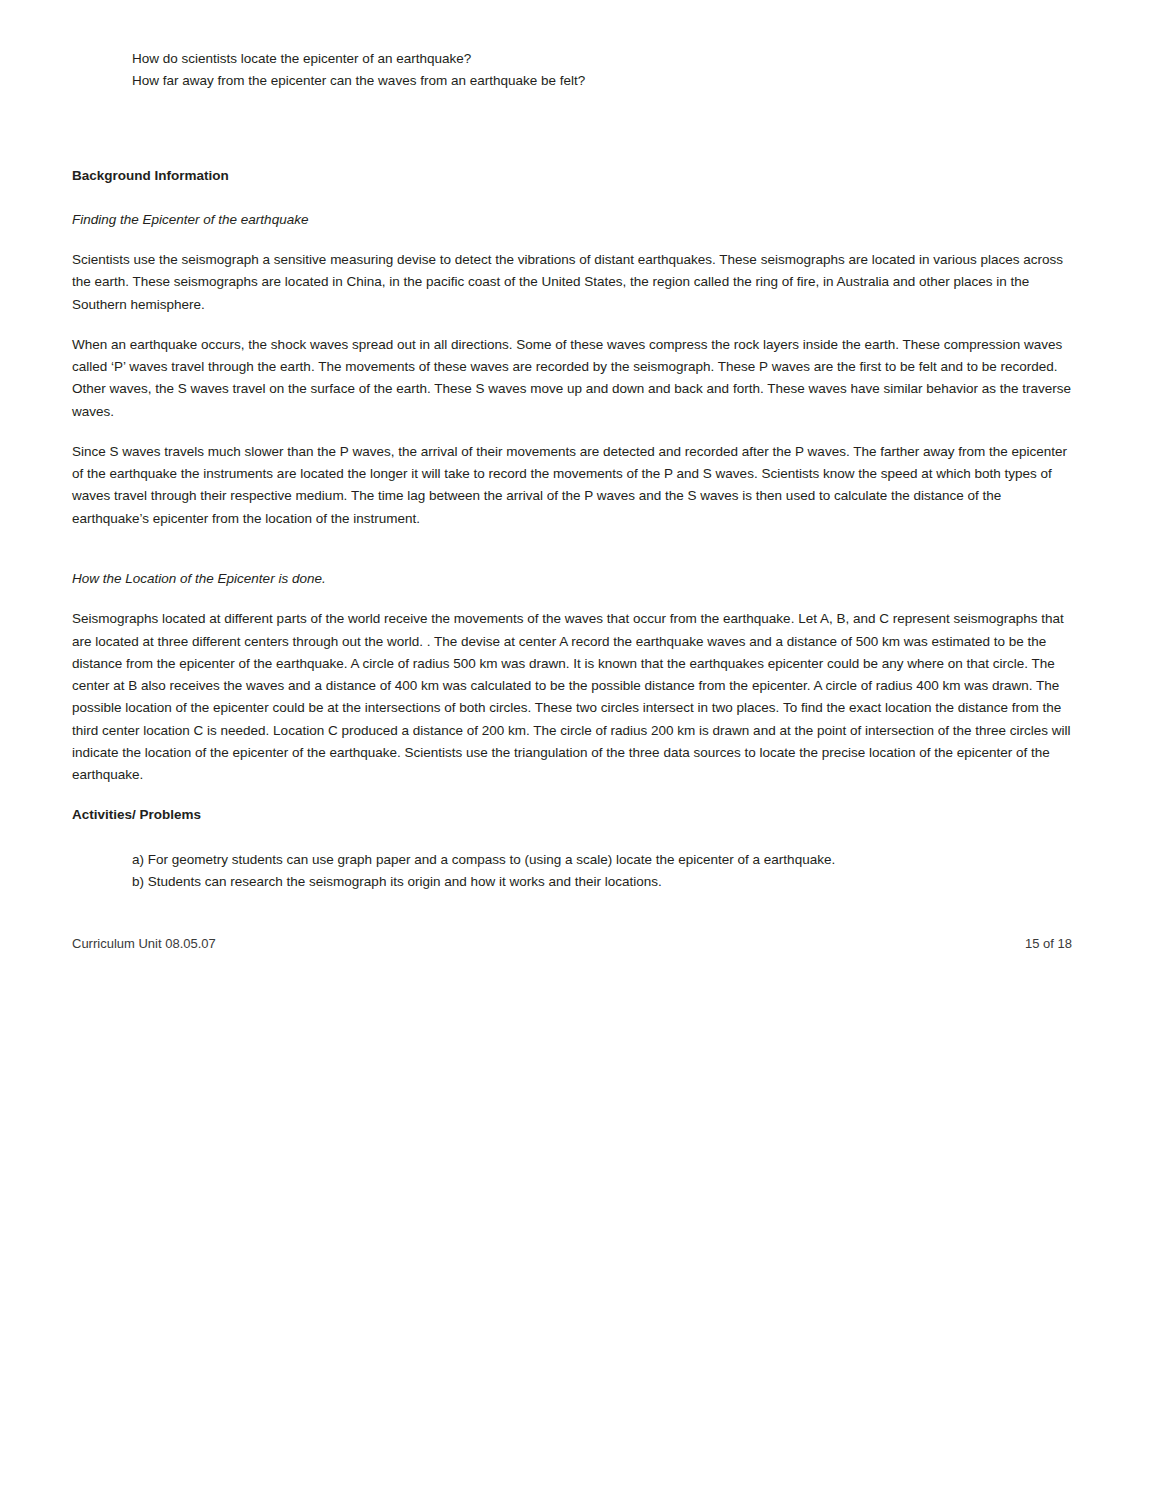How do scientists locate the epicenter of an earthquake?
How far away from the epicenter can the waves from an earthquake be felt?
Background Information
Finding the Epicenter of the earthquake
Scientists use the seismograph a sensitive measuring devise to detect the vibrations of distant earthquakes. These seismographs are located in various places across the earth. These seismographs are located in China, in the pacific coast of the United States, the region called the ring of fire, in Australia and other places in the Southern hemisphere.
When an earthquake occurs, the shock waves spread out in all directions. Some of these waves compress the rock layers inside the earth. These compression waves called ‘P’ waves travel through the earth. The movements of these waves are recorded by the seismograph. These P waves are the first to be felt and to be recorded. Other waves, the S waves travel on the surface of the earth. These S waves move up and down and back and forth. These waves have similar behavior as the traverse waves.
Since S waves travels much slower than the P waves, the arrival of their movements are detected and recorded after the P waves. The farther away from the epicenter of the earthquake the instruments are located the longer it will take to record the movements of the P and S waves. Scientists know the speed at which both types of waves travel through their respective medium. The time lag between the arrival of the P waves and the S waves is then used to calculate the distance of the earthquake’s epicenter from the location of the instrument.
How the Location of the Epicenter is done.
Seismographs located at different parts of the world receive the movements of the waves that occur from the earthquake. Let A, B, and C represent seismographs that are located at three different centers through out the world. . The devise at center A record the earthquake waves and a distance of 500 km was estimated to be the distance from the epicenter of the earthquake. A circle of radius 500 km was drawn. It is known that the earthquakes epicenter could be any where on that circle. The center at B also receives the waves and a distance of 400 km was calculated to be the possible distance from the epicenter. A circle of radius 400 km was drawn. The possible location of the epicenter could be at the intersections of both circles. These two circles intersect in two places. To find the exact location the distance from the third center location C is needed. Location C produced a distance of 200 km. The circle of radius 200 km is drawn and at the point of intersection of the three circles will indicate the location of the epicenter of the earthquake. Scientists use the triangulation of the three data sources to locate the precise location of the epicenter of the earthquake.
Activities/ Problems
a) For geometry students can use graph paper and a compass to (using a scale) locate the epicenter of a earthquake.
b) Students can research the seismograph its origin and how it works and their locations.
Curriculum Unit 08.05.07 15 of 18